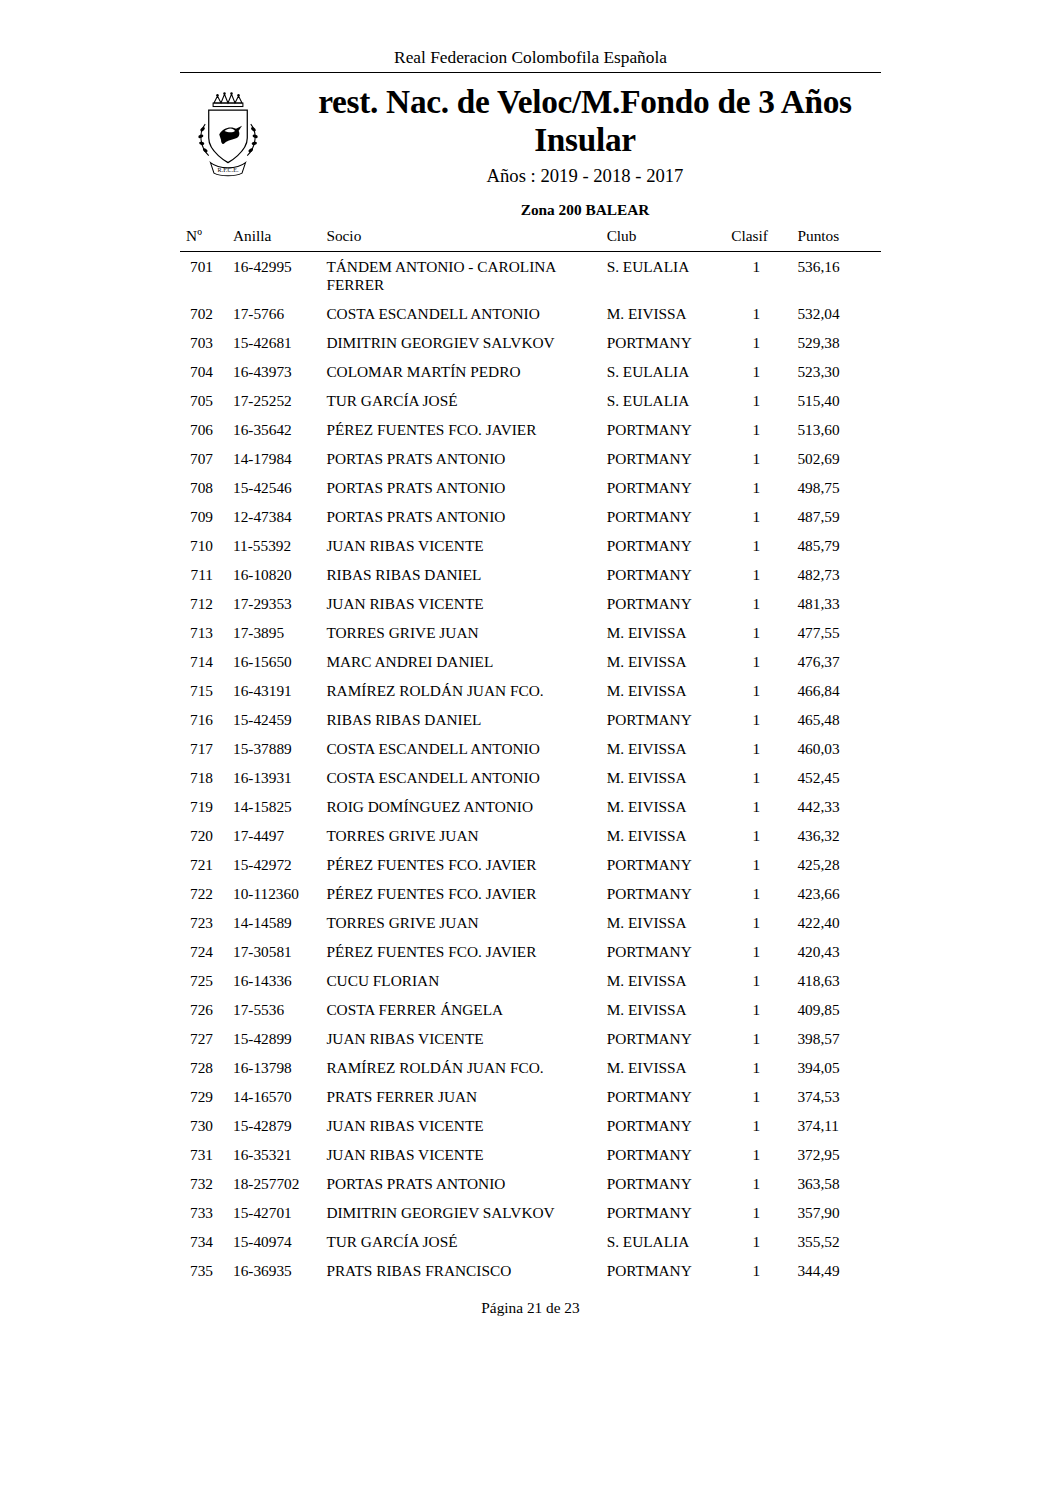Real Federacion Colombofila Española
R.F.C.E.
rest. Nac. de Veloc/M.Fondo de 3 Años Insular
Años : 2019 - 2018 - 2017
Zona 200 BALEAR
| Nº | Anilla | Socio | Club | Clasif | Puntos |
| --- | --- | --- | --- | --- | --- |
| 701 | 16-42995 | TÁNDEM ANTONIO - CAROLINA FERRER | S. EULALIA | 1 | 536,16 |
| 702 | 17-5766 | COSTA ESCANDELL ANTONIO | M. EIVISSA | 1 | 532,04 |
| 703 | 15-42681 | DIMITRIN GEORGIEV SALVKOV | PORTMANY | 1 | 529,38 |
| 704 | 16-43973 | COLOMAR MARTÍN PEDRO | S. EULALIA | 1 | 523,30 |
| 705 | 17-25252 | TUR GARCÍA JOSÉ | S. EULALIA | 1 | 515,40 |
| 706 | 16-35642 | PÉREZ FUENTES FCO. JAVIER | PORTMANY | 1 | 513,60 |
| 707 | 14-17984 | PORTAS PRATS ANTONIO | PORTMANY | 1 | 502,69 |
| 708 | 15-42546 | PORTAS PRATS ANTONIO | PORTMANY | 1 | 498,75 |
| 709 | 12-47384 | PORTAS PRATS ANTONIO | PORTMANY | 1 | 487,59 |
| 710 | 11-55392 | JUAN RIBAS VICENTE | PORTMANY | 1 | 485,79 |
| 711 | 16-10820 | RIBAS RIBAS DANIEL | PORTMANY | 1 | 482,73 |
| 712 | 17-29353 | JUAN RIBAS VICENTE | PORTMANY | 1 | 481,33 |
| 713 | 17-3895 | TORRES GRIVE JUAN | M. EIVISSA | 1 | 477,55 |
| 714 | 16-15650 | MARC ANDREI DANIEL | M. EIVISSA | 1 | 476,37 |
| 715 | 16-43191 | RAMÍREZ ROLDÁN JUAN FCO. | M. EIVISSA | 1 | 466,84 |
| 716 | 15-42459 | RIBAS RIBAS DANIEL | PORTMANY | 1 | 465,48 |
| 717 | 15-37889 | COSTA ESCANDELL ANTONIO | M. EIVISSA | 1 | 460,03 |
| 718 | 16-13931 | COSTA ESCANDELL ANTONIO | M. EIVISSA | 1 | 452,45 |
| 719 | 14-15825 | ROIG DOMÍNGUEZ ANTONIO | M. EIVISSA | 1 | 442,33 |
| 720 | 17-4497 | TORRES GRIVE JUAN | M. EIVISSA | 1 | 436,32 |
| 721 | 15-42972 | PÉREZ FUENTES FCO. JAVIER | PORTMANY | 1 | 425,28 |
| 722 | 10-112360 | PÉREZ FUENTES FCO. JAVIER | PORTMANY | 1 | 423,66 |
| 723 | 14-14589 | TORRES GRIVE JUAN | M. EIVISSA | 1 | 422,40 |
| 724 | 17-30581 | PÉREZ FUENTES FCO. JAVIER | PORTMANY | 1 | 420,43 |
| 725 | 16-14336 | CUCU FLORIAN | M. EIVISSA | 1 | 418,63 |
| 726 | 17-5536 | COSTA FERRER ÁNGELA | M. EIVISSA | 1 | 409,85 |
| 727 | 15-42899 | JUAN RIBAS VICENTE | PORTMANY | 1 | 398,57 |
| 728 | 16-13798 | RAMÍREZ ROLDÁN JUAN FCO. | M. EIVISSA | 1 | 394,05 |
| 729 | 14-16570 | PRATS FERRER JUAN | PORTMANY | 1 | 374,53 |
| 730 | 15-42879 | JUAN RIBAS VICENTE | PORTMANY | 1 | 374,11 |
| 731 | 16-35321 | JUAN RIBAS VICENTE | PORTMANY | 1 | 372,95 |
| 732 | 18-257702 | PORTAS PRATS ANTONIO | PORTMANY | 1 | 363,58 |
| 733 | 15-42701 | DIMITRIN GEORGIEV SALVKOV | PORTMANY | 1 | 357,90 |
| 734 | 15-40974 | TUR GARCÍA JOSÉ | S. EULALIA | 1 | 355,52 |
| 735 | 16-36935 | PRATS RIBAS FRANCISCO | PORTMANY | 1 | 344,49 |
Página 21 de 23